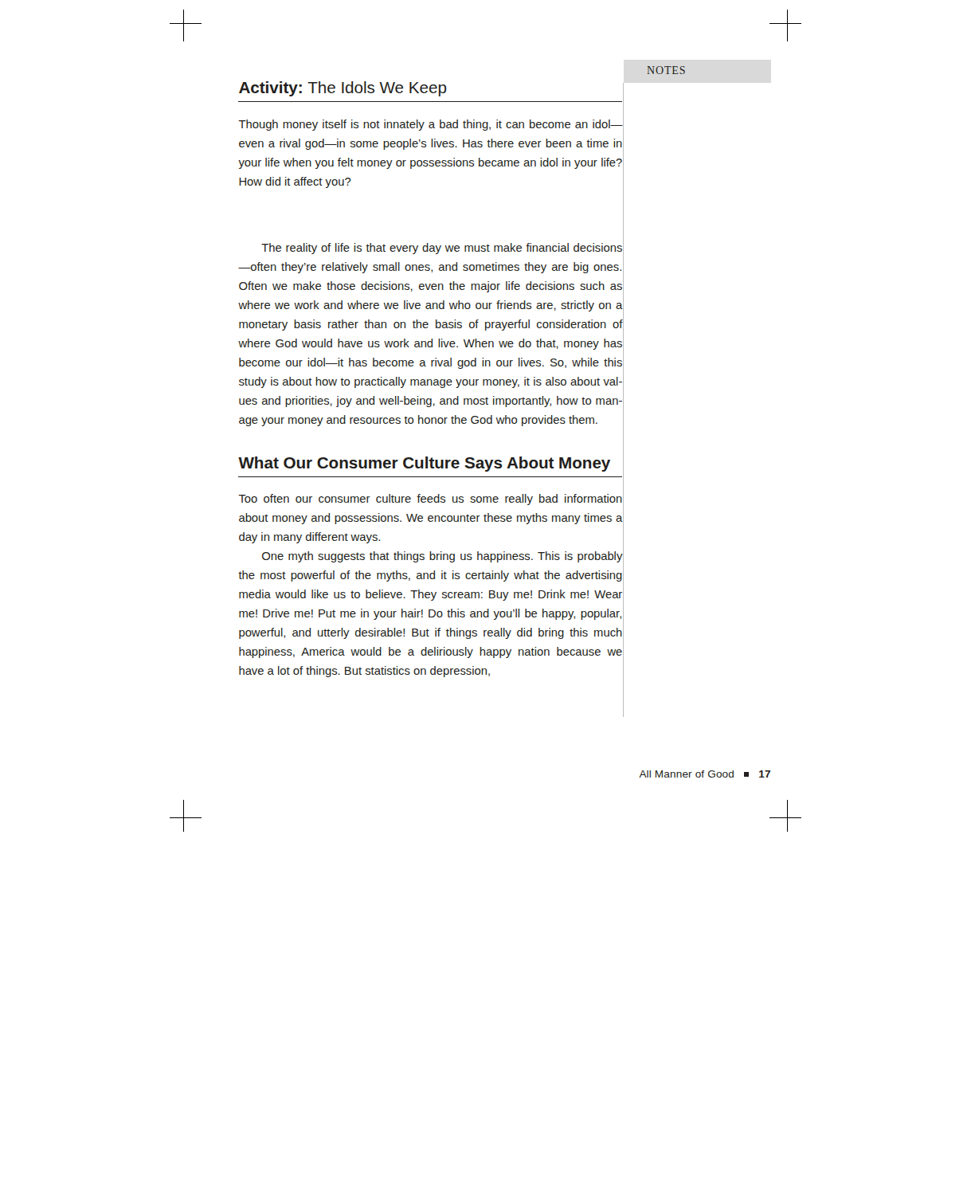NOTES
Activity: The Idols We Keep
Though money itself is not innately a bad thing, it can become an idol—even a rival god—in some people’s lives. Has there ever been a time in your life when you felt money or possessions became an idol in your life? How did it affect you?
The reality of life is that every day we must make financial decisions—often they’re relatively small ones, and sometimes they are big ones. Often we make those decisions, even the major life decisions such as where we work and where we live and who our friends are, strictly on a monetary basis rather than on the basis of prayerful consideration of where God would have us work and live. When we do that, money has become our idol—it has become a rival god in our lives. So, while this study is about how to practically manage your money, it is also about values and priorities, joy and well-being, and most importantly, how to manage your money and resources to honor the God who provides them.
What Our Consumer Culture Says About Money
Too often our consumer culture feeds us some really bad information about money and possessions. We encounter these myths many times a day in many different ways.
One myth suggests that things bring us happiness. This is probably the most powerful of the myths, and it is certainly what the advertising media would like us to believe. They scream: Buy me! Drink me! Wear me! Drive me! Put me in your hair! Do this and you’ll be happy, popular, powerful, and utterly desirable! But if things really did bring this much happiness, America would be a deliriously happy nation because we have a lot of things. But statistics on depression,
All Manner of Good 17